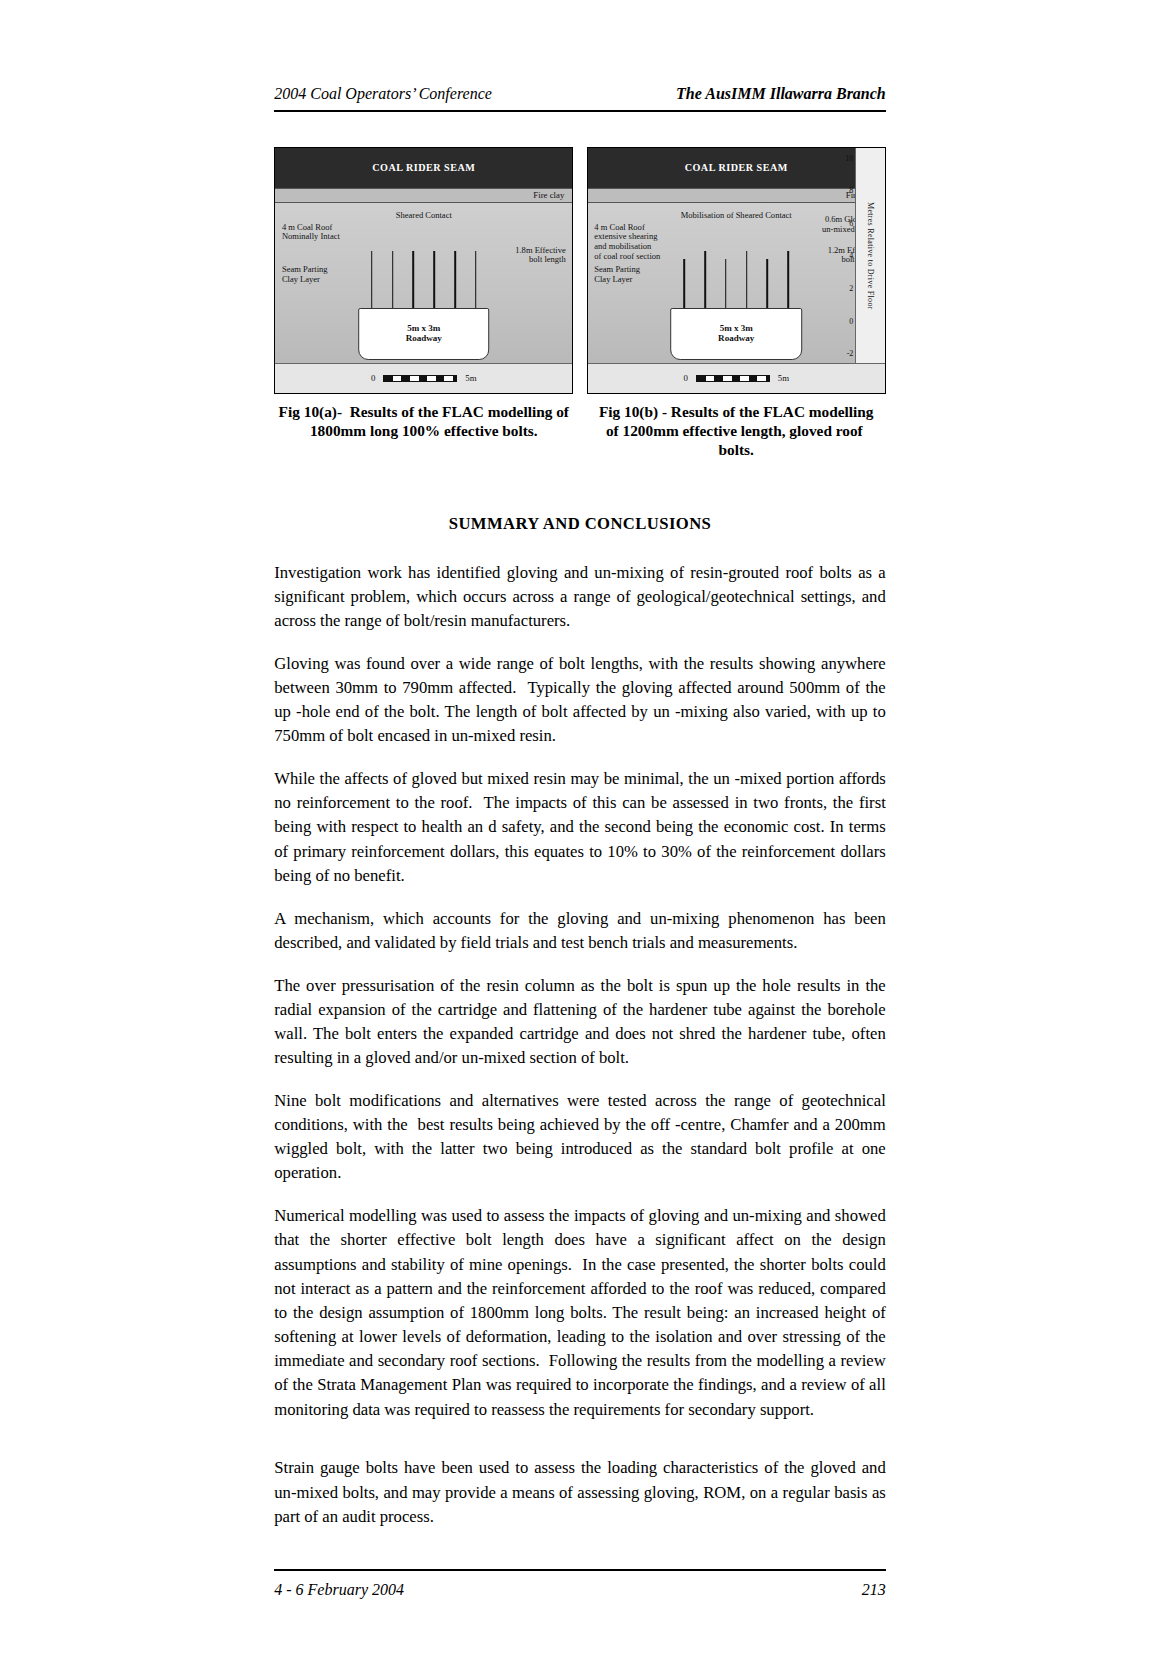2004 Coal Operators’ Conference The AusIMM Illawarra Branch
COAL RIDER SEAM
Fire clay
Sheared Contact
4 m Coal Roof
Nominally Intact
Seam Parting
Clay Layer
1.8m Effective
bolt length
5m x 3m
Roadway
0 5m
COAL RIDER SEAM
Fire clay
Mobilisation of Sheared Contact
4 m Coal Roof
extensive shearing
and mobilisation
of coal roof section
Seam Parting
Clay Layer
0.6m Gloved &
un-mixed length
1.2m Effective
bolt length
5m x 3m
Roadway
1086420-2
Metres Relative to Drive Floor
0 5m
Fig 10(a)- Results of the FLAC modelling of
1800mm long 100% effective bolts.
Fig 10(b) - Results of the FLAC modelling
of 1200mm effective length, gloved roof bolts.
SUMMARY AND CONCLUSIONS
Investigation work has identified gloving and un-mixing of resin-grouted roof bolts as a significant problem, which occurs across a range of geological/geotechnical settings, and across the range of bolt/resin manufacturers.
Gloving was found over a wide range of bolt lengths, with the results showing anywhere between 30mm to 790mm affected. Typically the gloving affected around 500mm of the up -hole end of the bolt. The length of bolt affected by un -mixing also varied, with up to 750mm of bolt encased in un-mixed resin.
While the affects of gloved but mixed resin may be minimal, the un -mixed portion affords no reinforcement to the roof. The impacts of this can be assessed in two fronts, the first being with respect to health an d safety, and the second being the economic cost. In terms of primary reinforcement dollars, this equates to 10% to 30% of the reinforcement dollars being of no benefit.
A mechanism, which accounts for the gloving and un-mixing phenomenon has been described, and validated by field trials and test bench trials and measurements.
The over pressurisation of the resin column as the bolt is spun up the hole results in the radial expansion of the cartridge and flattening of the hardener tube against the borehole wall. The bolt enters the expanded cartridge and does not shred the hardener tube, often resulting in a gloved and/or un-mixed section of bolt.
Nine bolt modifications and alternatives were tested across the range of geotechnical conditions, with the best results being achieved by the off -centre, Chamfer and a 200mm wiggled bolt, with the latter two being introduced as the standard bolt profile at one operation.
Numerical modelling was used to assess the impacts of gloving and un-mixing and showed that the shorter effective bolt length does have a significant affect on the design assumptions and stability of mine openings. In the case presented, the shorter bolts could not interact as a pattern and the reinforcement afforded to the roof was reduced, compared to the design assumption of 1800mm long bolts. The result being: an increased height of softening at lower levels of deformation, leading to the isolation and over stressing of the immediate and secondary roof sections. Following the results from the modelling a review of the Strata Management Plan was required to incorporate the findings, and a review of all monitoring data was required to reassess the requirements for secondary support.
Strain gauge bolts have been used to assess the loading characteristics of the gloved and un-mixed bolts, and may provide a means of assessing gloving, ROM, on a regular basis as part of an audit process.
4 - 6 February 2004 213